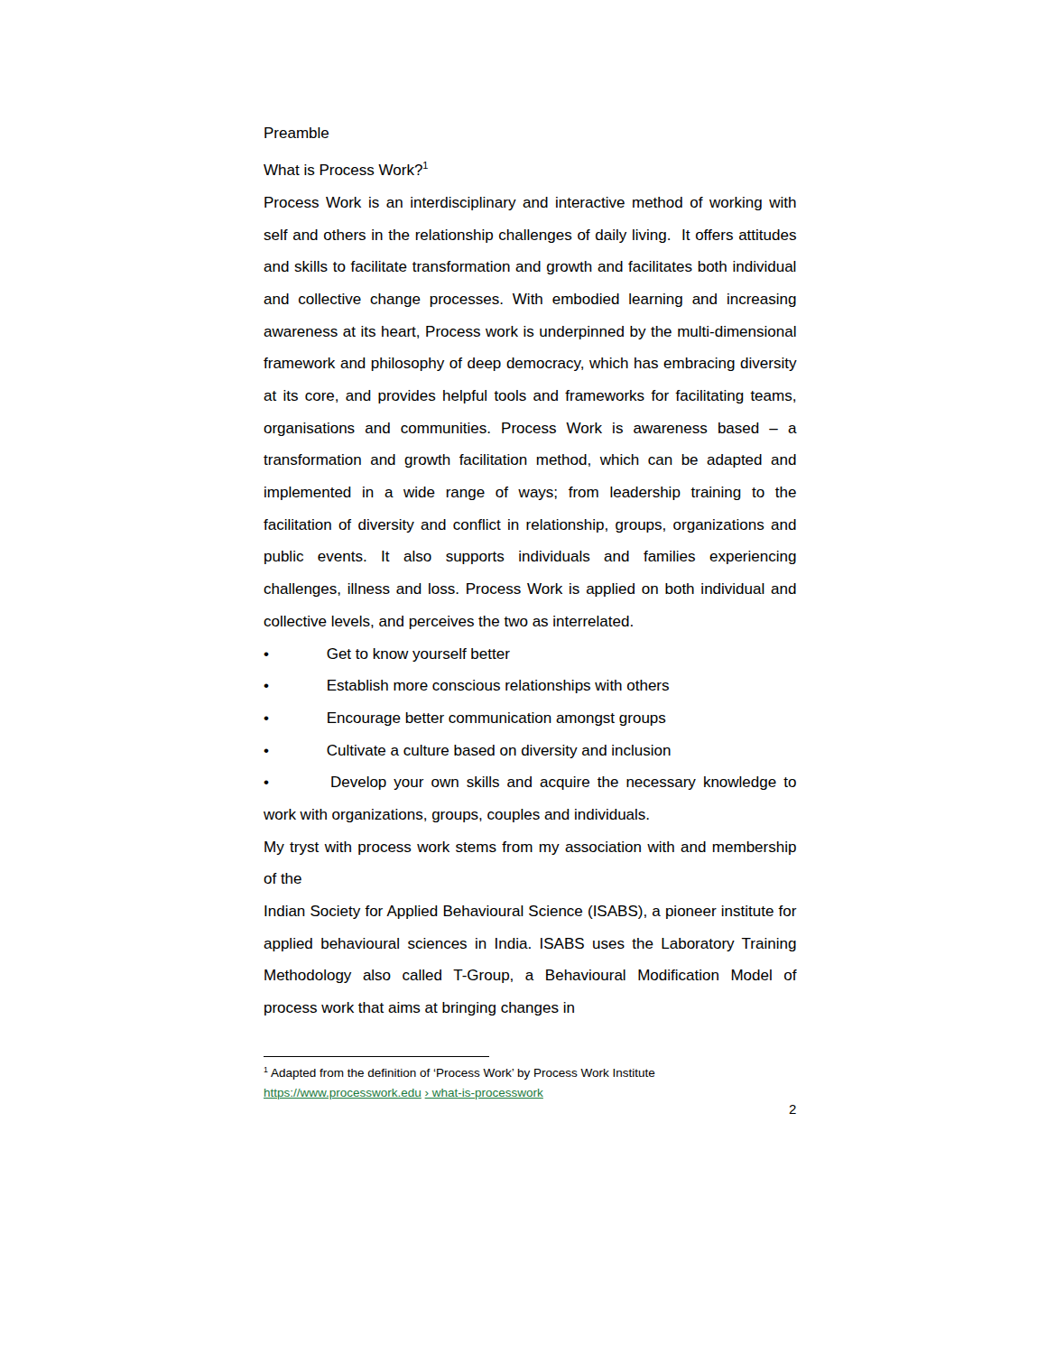Preamble
What is Process Work?1
Process Work is an interdisciplinary and interactive method of working with self and others in the relationship challenges of daily living. It offers attitudes and skills to facilitate transformation and growth and facilitates both individual and collective change processes. With embodied learning and increasing awareness at its heart, Process work is underpinned by the multi-dimensional framework and philosophy of deep democracy, which has embracing diversity at its core, and provides helpful tools and frameworks for facilitating teams, organisations and communities. Process Work is awareness based – a transformation and growth facilitation method, which can be adapted and implemented in a wide range of ways; from leadership training to the facilitation of diversity and conflict in relationship, groups, organizations and public events. It also supports individuals and families experiencing challenges, illness and loss. Process Work is applied on both individual and collective levels, and perceives the two as interrelated.
•Get to know yourself better
•Establish more conscious relationships with others
•Encourage better communication amongst groups
•Cultivate a culture based on diversity and inclusion
•    Develop your own skills and acquire the necessary knowledge to work with organizations, groups, couples and individuals.
My tryst with process work stems from my association with and membership of the
Indian Society for Applied Behavioural Science (ISABS), a pioneer institute for applied behavioural sciences in India. ISABS uses the Laboratory Training Methodology also called T-Group, a Behavioural Modification Model of process work that aims at bringing changes in
1 Adapted from the definition of ‘Process Work’ by Process Work Institute
https://www.processwork.edu › what-is-processwork
2